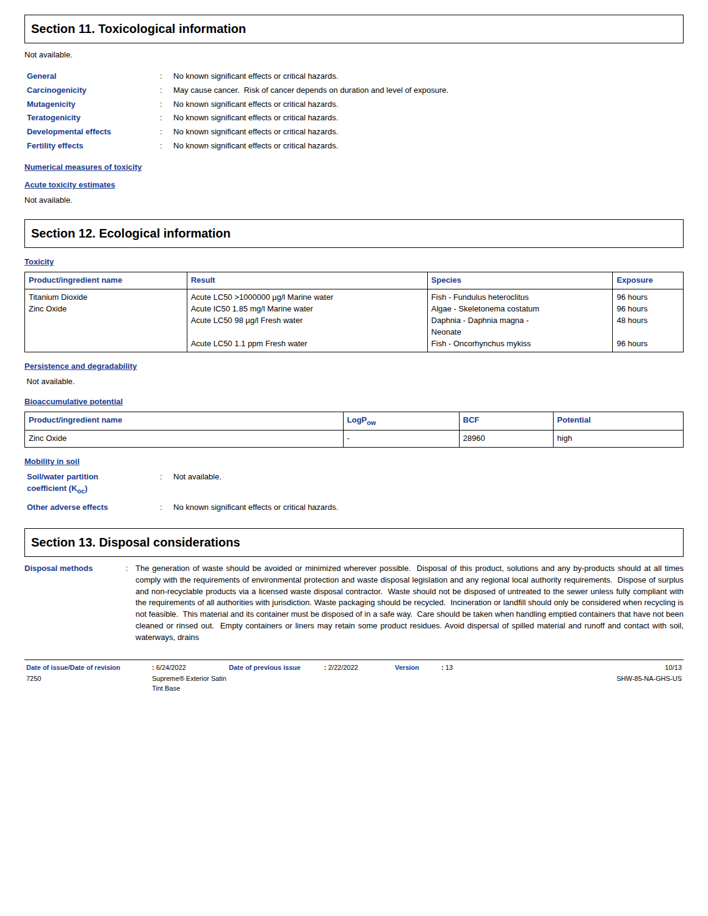Section 11. Toxicological information
Not available.
| General | : | No known significant effects or critical hazards. |
| Carcinogenicity | : | May cause cancer. Risk of cancer depends on duration and level of exposure. |
| Mutagenicity | : | No known significant effects or critical hazards. |
| Teratogenicity | : | No known significant effects or critical hazards. |
| Developmental effects | : | No known significant effects or critical hazards. |
| Fertility effects | : | No known significant effects or critical hazards. |
Numerical measures of toxicity
Acute toxicity estimates
Not available.
Section 12. Ecological information
Toxicity
| Product/ingredient name | Result | Species | Exposure |
| --- | --- | --- | --- |
| Titanium Dioxide Zinc Oxide | Acute LC50 >1000000 µg/l Marine water Acute IC50 1.85 mg/l Marine water Acute LC50 98 µg/l Fresh water Acute LC50 1.1 ppm Fresh water | Fish - Fundulus heteroclitus Algae - Skeletonema costatum Daphnia - Daphnia magna - Neonate Fish - Oncorhynchus mykiss | 96 hours 96 hours 48 hours 96 hours |
Persistence and degradability
Not available.
Bioaccumulative potential
| Product/ingredient name | LogP ow | BCF | Potential |
| --- | --- | --- | --- |
| Zinc Oxide | - | 28960 | high |
Mobility in soil
| Soil/water partition coefficient (K oc ) | : | Not available. |
| Other adverse effects | : | No known significant effects or critical hazards. |
Section 13. Disposal considerations
Disposal methods
:
The generation of waste should be avoided or minimized wherever possible. Disposal of this product, solutions and any by-products should at all times comply with the requirements of environmental protection and waste disposal legislation and any regional local authority requirements. Dispose of surplus and non-recyclable products via a licensed waste disposal contractor. Waste should not be disposed of untreated to the sewer unless fully compliant with the requirements of all authorities with jurisdiction. Waste packaging should be recycled. Incineration or landfill should only be considered when recycling is not feasible. This material and its container must be disposed of in a safe way. Care should be taken when handling emptied containers that have not been cleaned or rinsed out. Empty containers or liners may retain some product residues. Avoid dispersal of spilled material and runoff and contact with soil, waterways, drains
| Date of issue/Date of revision | : 6/24/2022 | Date of previous issue | : 2/22/2022 | Version | : 13 | 10/13 |
| 7250 | Supreme® Exterior Satin Tint Base | SHW-85-NA-GHS-US |